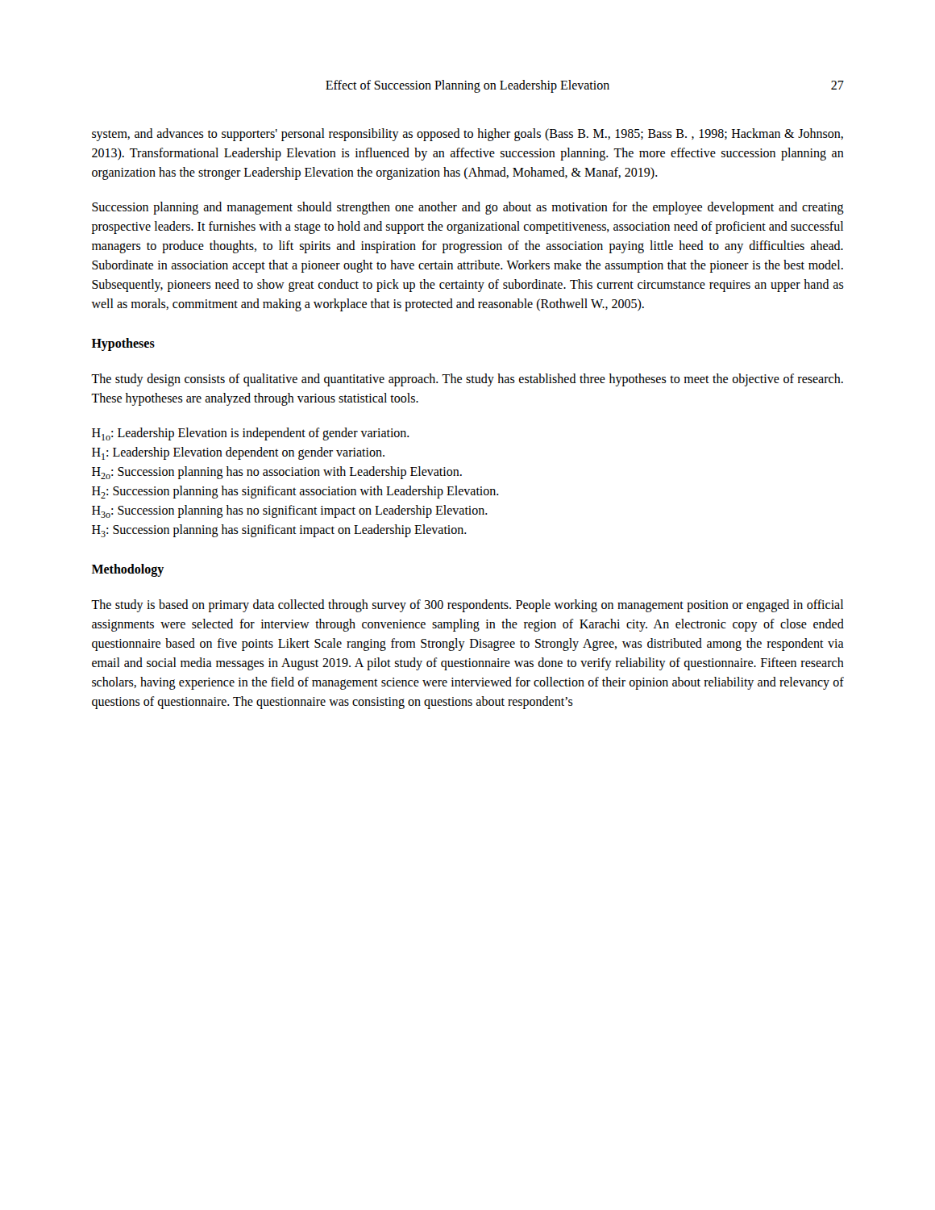Effect of Succession Planning on Leadership Elevation 27
system, and advances to supporters' personal responsibility as opposed to higher goals (Bass B. M., 1985; Bass B. , 1998; Hackman & Johnson, 2013). Transformational Leadership Elevation is influenced by an affective succession planning. The more effective succession planning an organization has the stronger Leadership Elevation the organization has (Ahmad, Mohamed, & Manaf, 2019).
Succession planning and management should strengthen one another and go about as motivation for the employee development and creating prospective leaders. It furnishes with a stage to hold and support the organizational competitiveness, association need of proficient and successful managers to produce thoughts, to lift spirits and inspiration for progression of the association paying little heed to any difficulties ahead. Subordinate in association accept that a pioneer ought to have certain attribute. Workers make the assumption that the pioneer is the best model. Subsequently, pioneers need to show great conduct to pick up the certainty of subordinate. This current circumstance requires an upper hand as well as morals, commitment and making a workplace that is protected and reasonable (Rothwell W., 2005).
Hypotheses
The study design consists of qualitative and quantitative approach. The study has established three hypotheses to meet the objective of research. These hypotheses are analyzed through various statistical tools.
H1o: Leadership Elevation is independent of gender variation.
H1: Leadership Elevation dependent on gender variation.
H2o: Succession planning has no association with Leadership Elevation.
H2: Succession planning has significant association with Leadership Elevation.
H3o: Succession planning has no significant impact on Leadership Elevation.
H3: Succession planning has significant impact on Leadership Elevation.
Methodology
The study is based on primary data collected through survey of 300 respondents. People working on management position or engaged in official assignments were selected for interview through convenience sampling in the region of Karachi city. An electronic copy of close ended questionnaire based on five points Likert Scale ranging from Strongly Disagree to Strongly Agree, was distributed among the respondent via email and social media messages in August 2019. A pilot study of questionnaire was done to verify reliability of questionnaire. Fifteen research scholars, having experience in the field of management science were interviewed for collection of their opinion about reliability and relevancy of questions of questionnaire. The questionnaire was consisting on questions about respondent’s